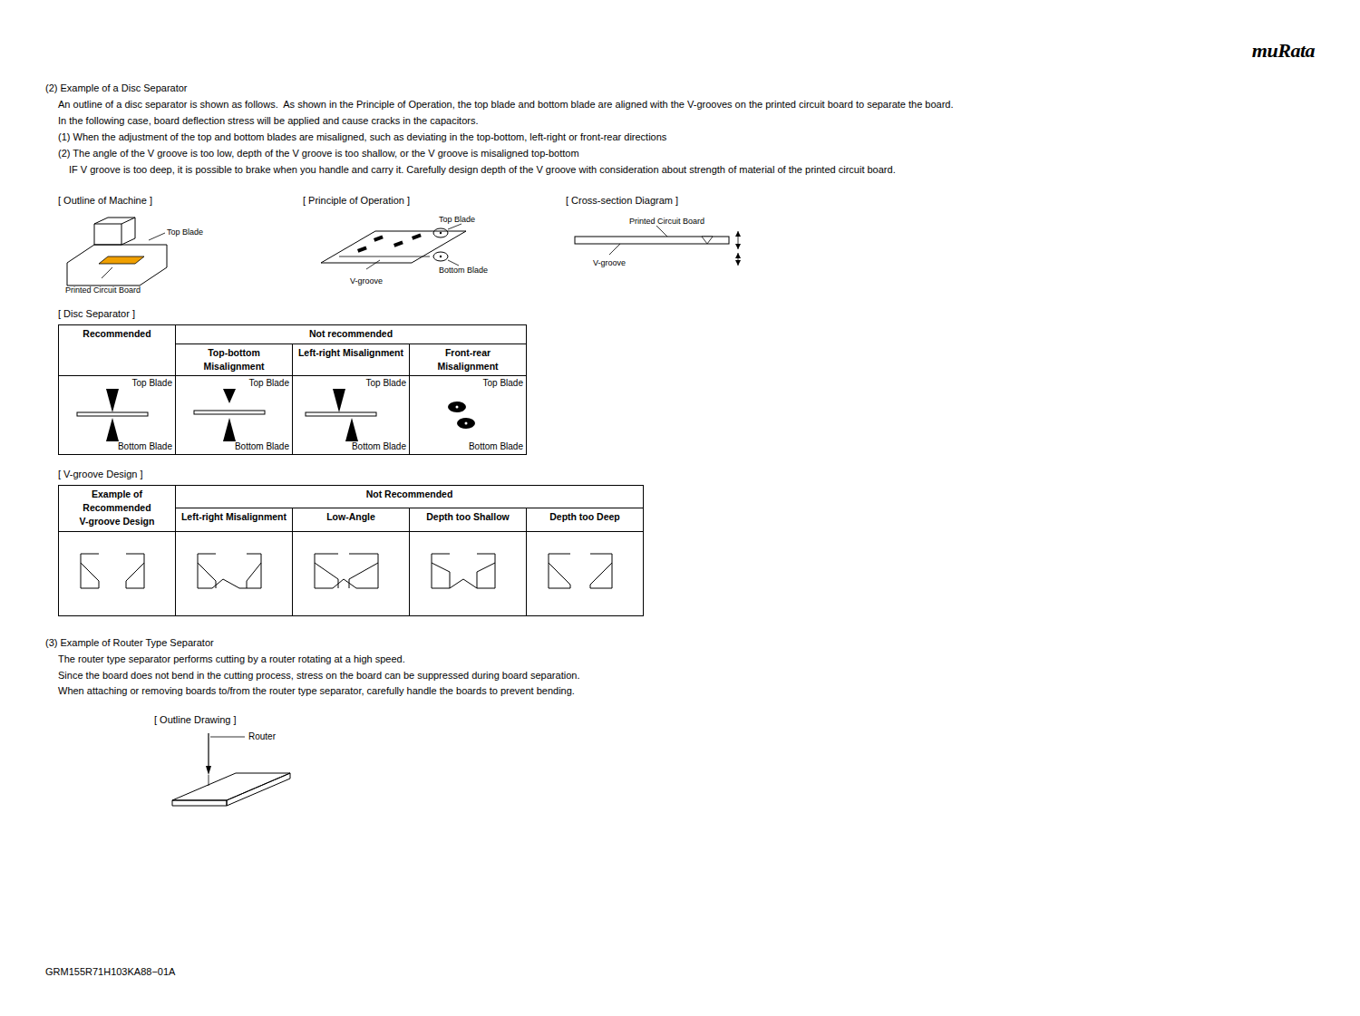mu Rata
(2) Example of a Disc Separator
An outline of a disc separator is shown as follows. As shown in the Principle of Operation, the top blade and bottom blade are aligned with the V-grooves on the printed circuit board to separate the board.
In the following case, board deflection stress will be applied and cause cracks in the capacitors.
(1) When the adjustment of the top and bottom blades are misaligned, such as deviating in the top-bottom, left-right or front-rear directions
(2) The angle of the V groove is too low, depth of the V groove is too shallow, or the V groove is misaligned top-bottom
IF V groove is too deep, it is possible to brake when you handle and carry it. Carefully design depth of the V groove with consideration about strength of material of the printed circuit board.
[ Outline of Machine ]
Top Blade Printed Circuit Board
[ Principle of Operation ]
Top Blade Bottom Blade V-groove
[ Cross-section Diagram ]
Printed Circuit Board V-groove
[ Disc Separator ]
| Recommended | Not recommended |
| --- | --- |
| Top-bottom Misalignment | Left-right Misalignment | Front-rear Misalignment |
| Top Blade Bottom Blade | Top Blade Bottom Blade | Top Blade Bottom Blade | Top Blade Bottom Blade |
[ V-groove Design ]
| Example of Recommended V-groove Design | Not Recommended |
| --- | --- |
| Left-right Misalignment | Low-Angle | Depth too Shallow | Depth too Deep |
(3) Example of Router Type Separator
The router type separator performs cutting by a router rotating at a high speed.
Since the board does not bend in the cutting process, stress on the board can be suppressed during board separation.
When attaching or removing boards to/from the router type separator, carefully handle the boards to prevent bending.
[ Outline Drawing ]
Router
GRM155R71H103KA88−01A